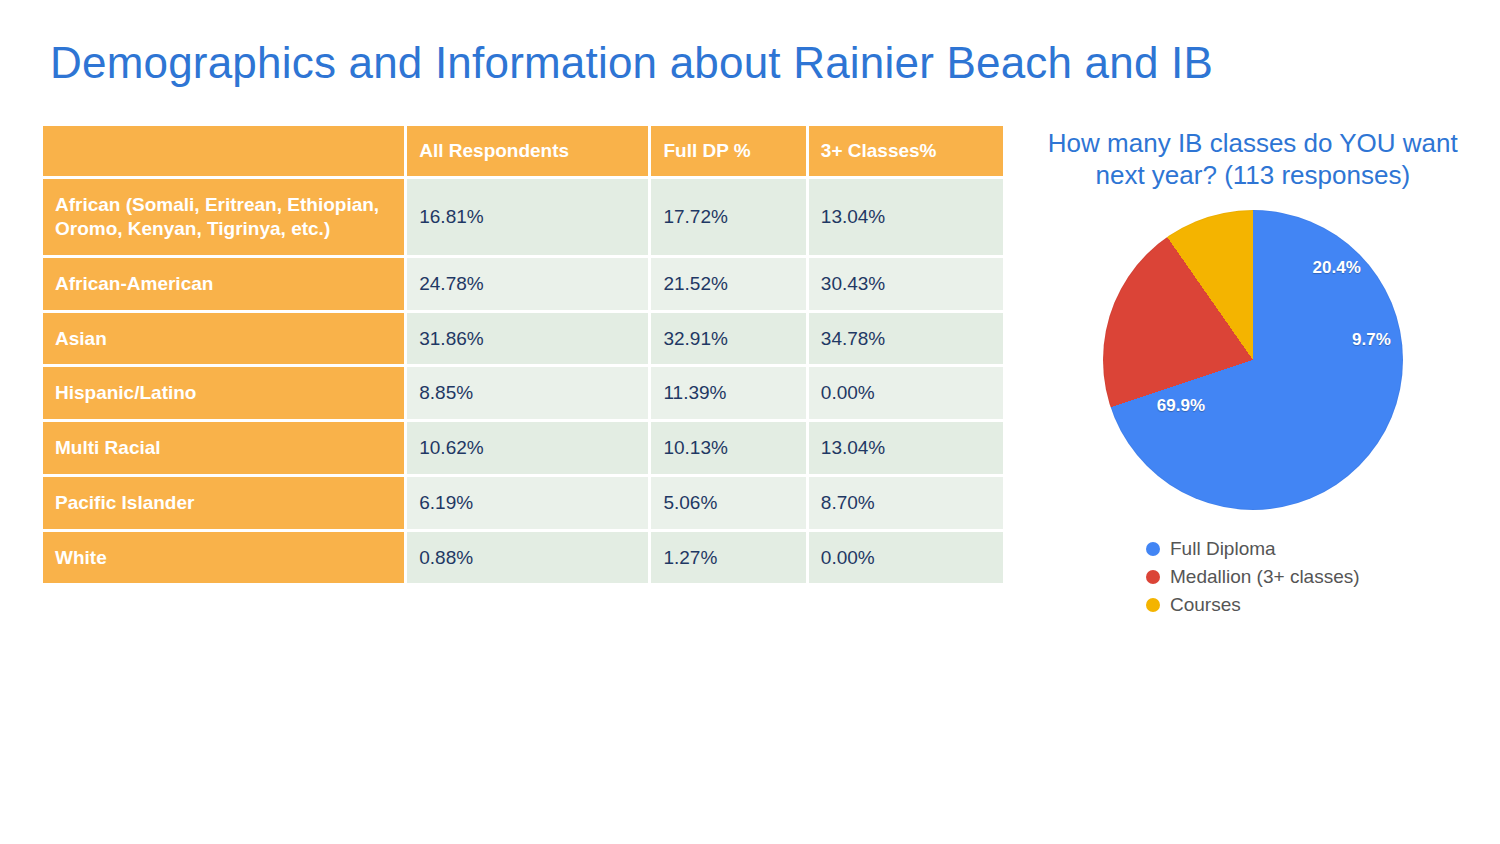Demographics and Information about Rainier Beach and IB
| | All Respondents | Full DP % | 3+ Classes% |
| --- | --- | --- | --- |
| African (Somali, Eritrean, Ethiopian, Oromo, Kenyan, Tigrinya, etc.) | 16.81% | 17.72% | 13.04% |
| African-American | 24.78% | 21.52% | 30.43% |
| Asian | 31.86% | 32.91% | 34.78% |
| Hispanic/Latino | 8.85% | 11.39% | 0.00% |
| Multi Racial | 10.62% | 10.13% | 13.04% |
| Pacific Islander | 6.19% | 5.06% | 8.70% |
| White | 0.88% | 1.27% | 0.00% |
How many IB classes do YOU want next year? (113 responses)
69.9% 20.4% 9.7%
Full Diploma
Medallion (3+ classes)
Courses